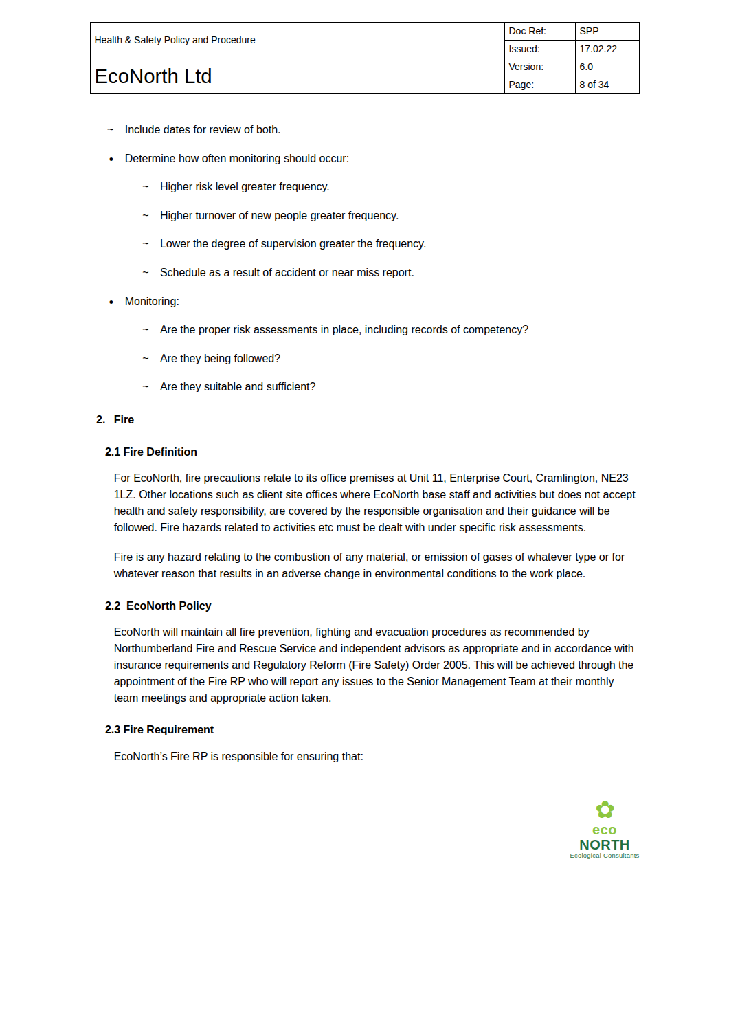| Health & Safety Policy and Procedure | Doc Ref: | SPP |
| Issued: | 17.02.22 |
| EcoNorth Ltd | Version: | 6.0 |
| Page: | 8 of 34 |
Include dates for review of both.
Determine how often monitoring should occur:
Higher risk level greater frequency.
Higher turnover of new people greater frequency.
Lower the degree of supervision greater the frequency.
Schedule as a result of accident or near miss report.
Monitoring:
Are the proper risk assessments in place, including records of competency?
Are they being followed?
Are they suitable and sufficient?
2. Fire
2.1 Fire Definition
For EcoNorth, fire precautions relate to its office premises at Unit 11, Enterprise Court, Cramlington, NE23 1LZ. Other locations such as client site offices where EcoNorth base staff and activities but does not accept health and safety responsibility, are covered by the responsible organisation and their guidance will be followed. Fire hazards related to activities etc must be dealt with under specific risk assessments.
Fire is any hazard relating to the combustion of any material, or emission of gases of whatever type or for whatever reason that results in an adverse change in environmental conditions to the work place.
2.2 EcoNorth Policy
EcoNorth will maintain all fire prevention, fighting and evacuation procedures as recommended by Northumberland Fire and Rescue Service and independent advisors as appropriate and in accordance with insurance requirements and Regulatory Reform (Fire Safety) Order 2005. This will be achieved through the appointment of the Fire RP who will report any issues to the Senior Management Team at their monthly team meetings and appropriate action taken.
2.3 Fire Requirement
EcoNorth’s Fire RP is responsible for ensuring that:
✿
eco
NORTH
Ecological Consultants